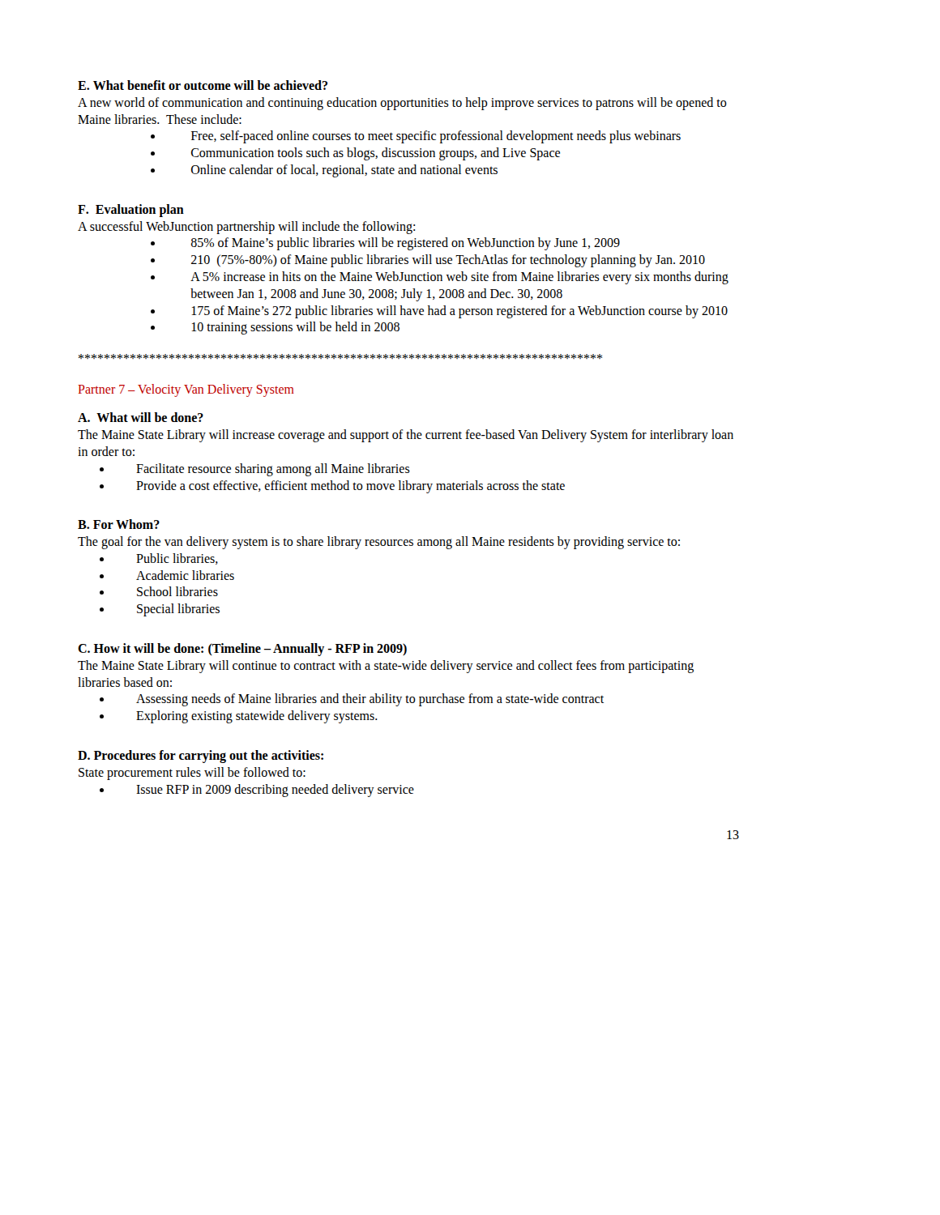E. What benefit or outcome will be achieved?
A new world of communication and continuing education opportunities to help improve services to patrons will be opened to Maine libraries. These include:
Free, self-paced online courses to meet specific professional development needs plus webinars
Communication tools such as blogs, discussion groups, and Live Space
Online calendar of local, regional, state and national events
F. Evaluation plan
A successful WebJunction partnership will include the following:
85% of Maine’s public libraries will be registered on WebJunction by June 1, 2009
210 (75%-80%) of Maine public libraries will use TechAtlas for technology planning by Jan. 2010
A 5% increase in hits on the Maine WebJunction web site from Maine libraries every six months during between Jan 1, 2008 and June 30, 2008; July 1, 2008 and Dec. 30, 2008
175 of Maine’s 272 public libraries will have had a person registered for a WebJunction course by 2010
10 training sessions will be held in 2008
*********************************************************************************
Partner 7 – Velocity Van Delivery System
A. What will be done?
The Maine State Library will increase coverage and support of the current fee-based Van Delivery System for interlibrary loan in order to:
Facilitate resource sharing among all Maine libraries
Provide a cost effective, efficient method to move library materials across the state
B. For Whom?
The goal for the van delivery system is to share library resources among all Maine residents by providing service to:
Public libraries,
Academic libraries
School libraries
Special libraries
C. How it will be done: (Timeline – Annually - RFP in 2009)
The Maine State Library will continue to contract with a state-wide delivery service and collect fees from participating libraries based on:
Assessing needs of Maine libraries and their ability to purchase from a state-wide contract
Exploring existing statewide delivery systems.
D. Procedures for carrying out the activities:
State procurement rules will be followed to:
Issue RFP in 2009 describing needed delivery service
13